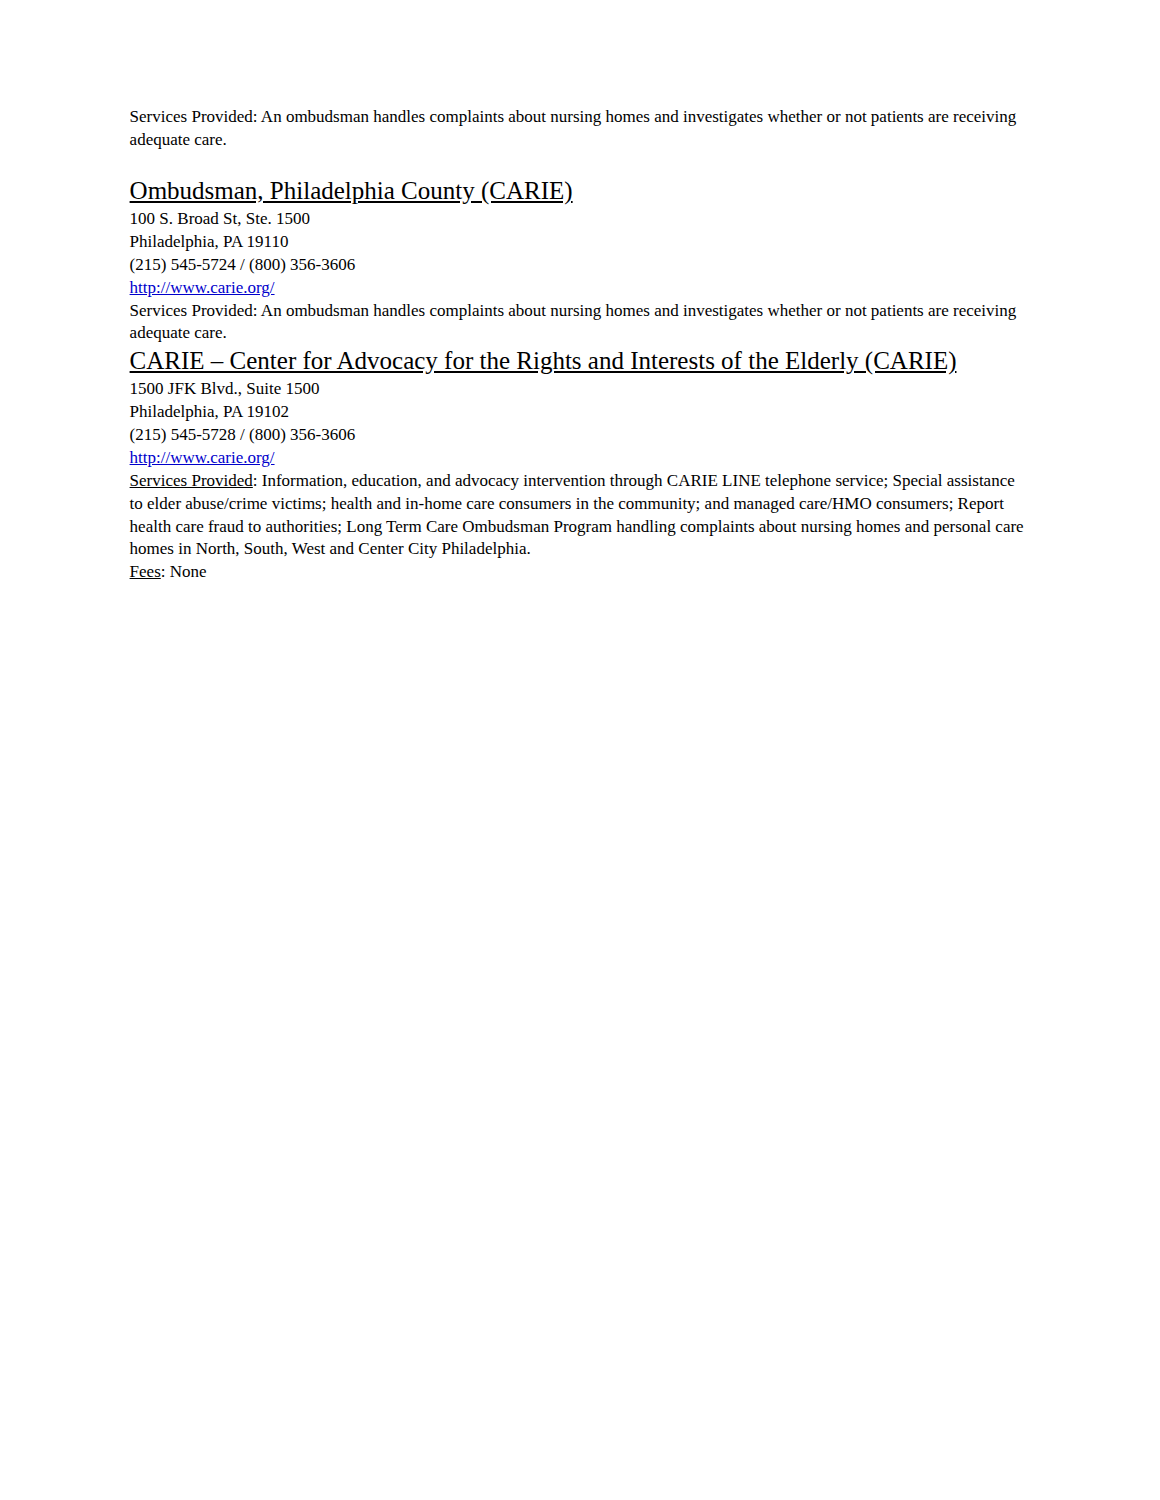Services Provided: An ombudsman handles complaints about nursing homes and investigates whether or not patients are receiving adequate care.
Ombudsman, Philadelphia County (CARIE)
100 S. Broad St, Ste. 1500
Philadelphia, PA 19110
(215) 545-5724 / (800) 356-3606
http://www.carie.org/
Services Provided: An ombudsman handles complaints about nursing homes and investigates whether or not patients are receiving adequate care.
CARIE – Center for Advocacy for the Rights and Interests of the Elderly (CARIE)
1500 JFK Blvd., Suite 1500
Philadelphia, PA 19102
(215) 545-5728 / (800) 356-3606
http://www.carie.org/
Services Provided: Information, education, and advocacy intervention through CARIE LINE telephone service; Special assistance to elder abuse/crime victims; health and in-home care consumers in the community; and managed care/HMO consumers; Report health care fraud to authorities; Long Term Care Ombudsman Program handling complaints about nursing homes and personal care homes in North, South, West and Center City Philadelphia.
Fees: None